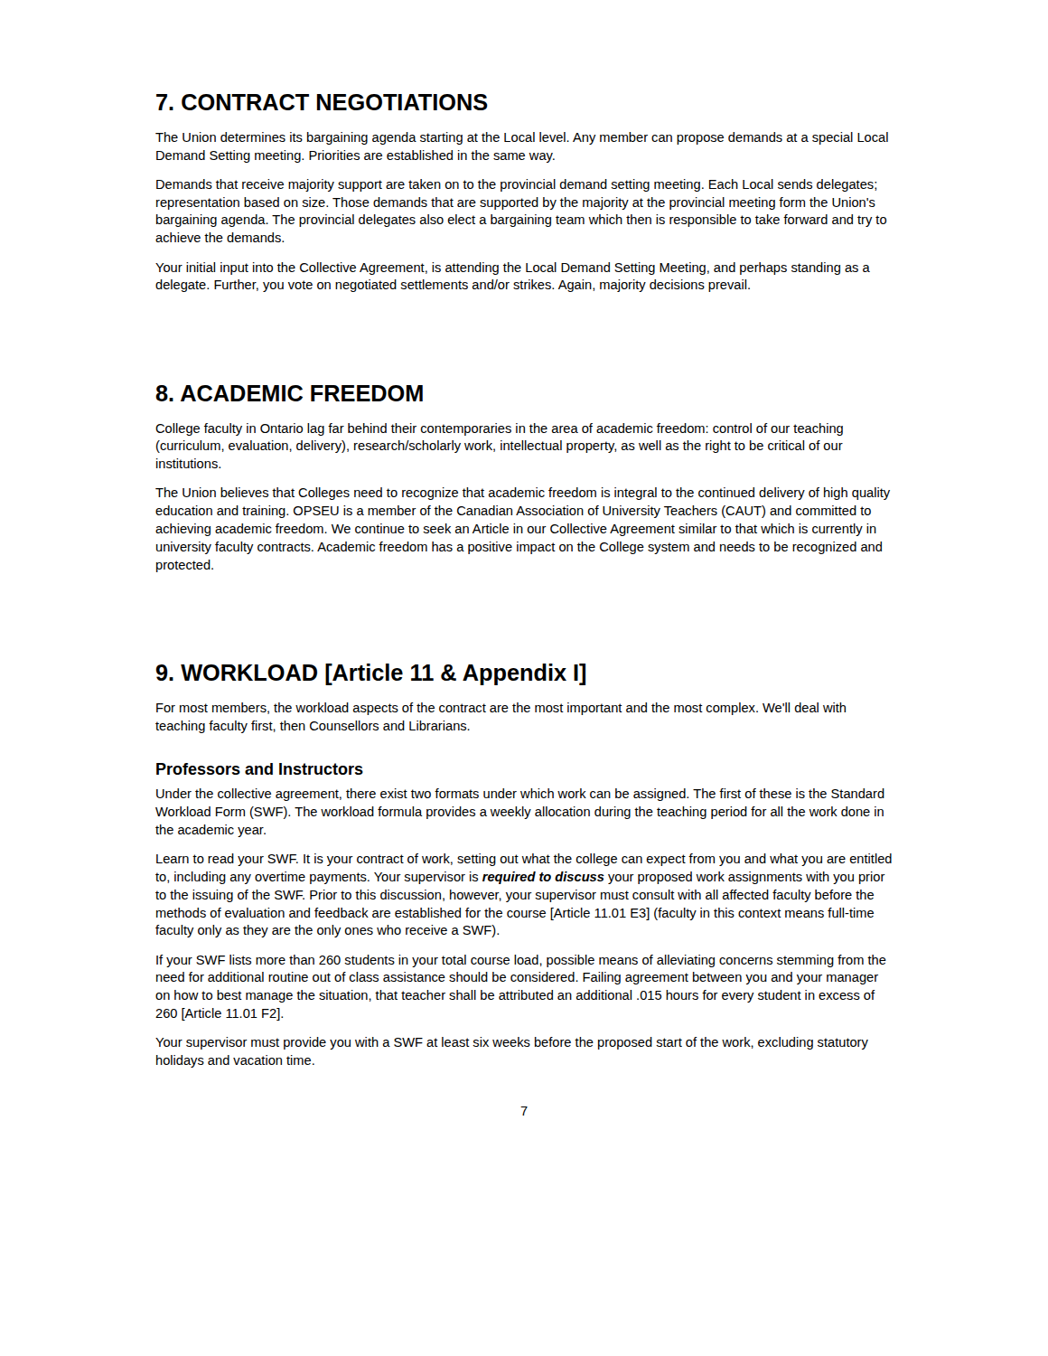7. CONTRACT NEGOTIATIONS
The Union determines its bargaining agenda starting at the Local level. Any member can propose demands at a special Local Demand Setting meeting. Priorities are established in the same way.
Demands that receive majority support are taken on to the provincial demand setting meeting. Each Local sends delegates; representation based on size. Those demands that are supported by the majority at the provincial meeting form the Union's bargaining agenda. The provincial delegates also elect a bargaining team which then is responsible to take forward and try to achieve the demands.
Your initial input into the Collective Agreement, is attending the Local Demand Setting Meeting, and perhaps standing as a delegate. Further, you vote on negotiated settlements and/or strikes. Again, majority decisions prevail.
8. ACADEMIC FREEDOM
College faculty in Ontario lag far behind their contemporaries in the area of academic freedom: control of our teaching (curriculum, evaluation, delivery), research/scholarly work, intellectual property, as well as the right to be critical of our institutions.
The Union believes that Colleges need to recognize that academic freedom is integral to the continued delivery of high quality education and training. OPSEU is a member of the Canadian Association of University Teachers (CAUT) and committed to achieving academic freedom. We continue to seek an Article in our Collective Agreement similar to that which is currently in university faculty contracts. Academic freedom has a positive impact on the College system and needs to be recognized and protected.
9. WORKLOAD [Article 11 & Appendix I]
For most members, the workload aspects of the contract are the most important and the most complex. We'll deal with teaching faculty first, then Counsellors and Librarians.
Professors and Instructors
Under the collective agreement, there exist two formats under which work can be assigned. The first of these is the Standard Workload Form (SWF). The workload formula provides a weekly allocation during the teaching period for all the work done in the academic year.
Learn to read your SWF. It is your contract of work, setting out what the college can expect from you and what you are entitled to, including any overtime payments. Your supervisor is required to discuss your proposed work assignments with you prior to the issuing of the SWF. Prior to this discussion, however, your supervisor must consult with all affected faculty before the methods of evaluation and feedback are established for the course [Article 11.01 E3] (faculty in this context means full-time faculty only as they are the only ones who receive a SWF).
If your SWF lists more than 260 students in your total course load, possible means of alleviating concerns stemming from the need for additional routine out of class assistance should be considered. Failing agreement between you and your manager on how to best manage the situation, that teacher shall be attributed an additional .015 hours for every student in excess of 260 [Article 11.01 F2].
Your supervisor must provide you with a SWF at least six weeks before the proposed start of the work, excluding statutory holidays and vacation time.
7